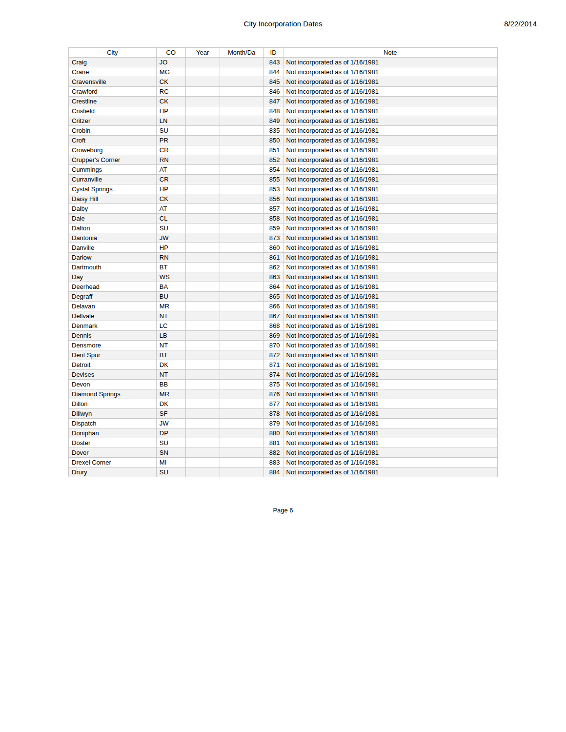City Incorporation Dates 8/22/2014
| City | CO | Year | Month/Da | ID | Note |
| --- | --- | --- | --- | --- | --- |
| Craig | JO | | | 843 | Not incorporated as of 1/16/1981 |
| Crane | MG | | | 844 | Not incorporated as of 1/16/1981 |
| Cravensville | CK | | | 845 | Not incorporated as of 1/16/1981 |
| Crawford | RC | | | 846 | Not incorporated as of 1/16/1981 |
| Crestline | CK | | | 847 | Not incorporated as of 1/16/1981 |
| Crisfield | HP | | | 848 | Not incorporated as of 1/16/1981 |
| Critzer | LN | | | 849 | Not incorporated as of 1/16/1981 |
| Crobin | SU | | | 835 | Not incorporated as of 1/16/1981 |
| Croft | PR | | | 850 | Not incorporated as of 1/16/1981 |
| Croweburg | CR | | | 851 | Not incorporated as of 1/16/1981 |
| Crupper's Corner | RN | | | 852 | Not incorporated as of 1/16/1981 |
| Cummings | AT | | | 854 | Not incorporated as of 1/16/1981 |
| Curranville | CR | | | 855 | Not incorporated as of 1/16/1981 |
| Cystal Springs | HP | | | 853 | Not incorporated as of 1/16/1981 |
| Daisy Hill | CK | | | 856 | Not incorporated as of 1/16/1981 |
| Dalby | AT | | | 857 | Not incorporated as of 1/16/1981 |
| Dale | CL | | | 858 | Not incorporated as of 1/16/1981 |
| Dalton | SU | | | 859 | Not incorporated as of 1/16/1981 |
| Dantonia | JW | | | 873 | Not incorporated as of 1/16/1981 |
| Danville | HP | | | 860 | Not incorporated as of 1/16/1981 |
| Darlow | RN | | | 861 | Not incorporated as of 1/16/1981 |
| Dartmouth | BT | | | 862 | Not incorporated as of 1/16/1981 |
| Day | WS | | | 863 | Not incorporated as of 1/16/1981 |
| Deerhead | BA | | | 864 | Not incorporated as of 1/16/1981 |
| Degraff | BU | | | 865 | Not incorporated as of 1/16/1981 |
| Delavan | MR | | | 866 | Not incorporated as of 1/16/1981 |
| Dellvale | NT | | | 867 | Not incorporated as of 1/16/1981 |
| Denmark | LC | | | 868 | Not incorporated as of 1/16/1981 |
| Dennis | LB | | | 869 | Not incorporated as of 1/16/1981 |
| Densmore | NT | | | 870 | Not incorporated as of 1/16/1981 |
| Dent Spur | BT | | | 872 | Not incorporated as of 1/16/1981 |
| Detroit | DK | | | 871 | Not incorporated as of 1/16/1981 |
| Devises | NT | | | 874 | Not incorporated as of 1/16/1981 |
| Devon | BB | | | 875 | Not incorporated as of 1/16/1981 |
| Diamond Springs | MR | | | 876 | Not incorporated as of 1/16/1981 |
| Dillon | DK | | | 877 | Not incorporated as of 1/16/1981 |
| Dillwyn | SF | | | 878 | Not incorporated as of 1/16/1981 |
| Dispatch | JW | | | 879 | Not incorporated as of 1/16/1981 |
| Doniphan | DP | | | 880 | Not incorporated as of 1/16/1981 |
| Doster | SU | | | 881 | Not incorporated as of 1/16/1981 |
| Dover | SN | | | 882 | Not incorporated as of 1/16/1981 |
| Drexel Corner | MI | | | 883 | Not incorporated as of 1/16/1981 |
| Drury | SU | | | 884 | Not incorporated as of 1/16/1981 |
Page 6